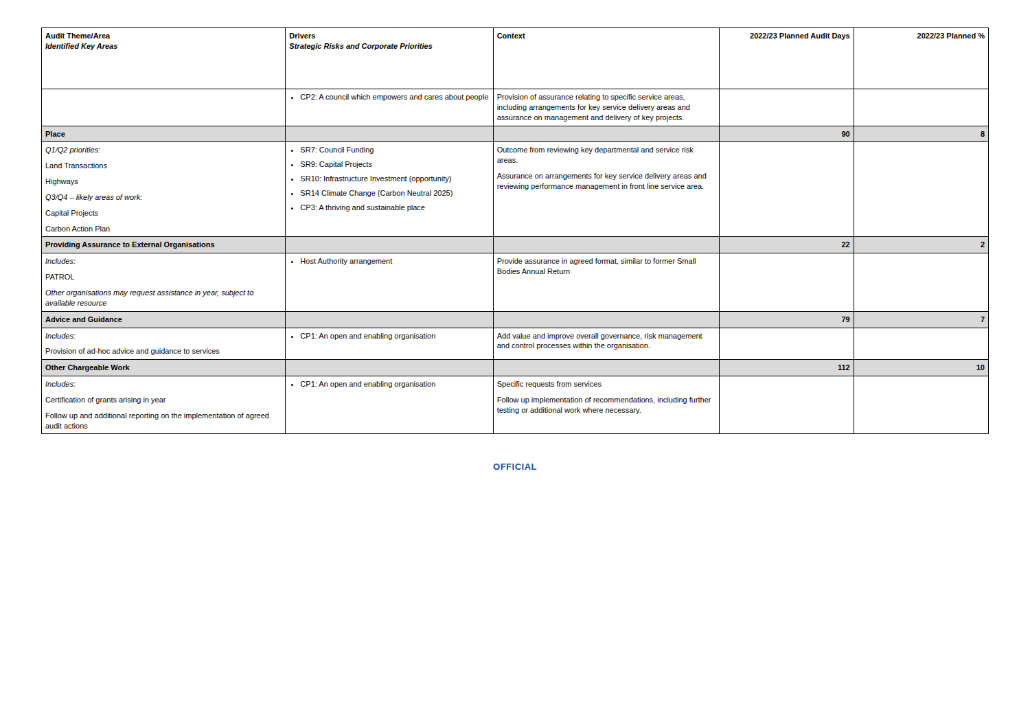| Audit Theme/Area Identified Key Areas | Drivers Strategic Risks and Corporate Priorities | Context | 2022/23 Planned Audit Days | 2022/23 Planned % |
| --- | --- | --- | --- | --- |
| | CP2: A council which empowers and cares about people | Provision of assurance relating to specific service areas, including arrangements for key service delivery areas and assurance on management and delivery of key projects. | | |
| Place | | | 90 | 8 |
| Q1/Q2 priorities: Land Transactions Highways Q3/Q4 – likely areas of work: Capital Projects Carbon Action Plan | SR7: Council Funding SR9: Capital Projects SR10: Infrastructure Investment (opportunity) SR14 Climate Change (Carbon Neutral 2025) CP3: A thriving and sustainable place | Outcome from reviewing key departmental and service risk areas. Assurance on arrangements for key service delivery areas and reviewing performance management in front line service area. | | |
| Providing Assurance to External Organisations | | | 22 | 2 |
| Includes: PATROL Other organisations may request assistance in year, subject to available resource | Host Authority arrangement | Provide assurance in agreed format, similar to former Small Bodies Annual Return | | |
| Advice and Guidance | | | 79 | 7 |
| Includes: Provision of ad-hoc advice and guidance to services | CP1: An open and enabling organisation | Add value and improve overall governance, risk management and control processes within the organisation. | | |
| Other Chargeable Work | | | 112 | 10 |
| Includes: Certification of grants arising in year Follow up and additional reporting on the implementation of agreed audit actions | CP1: An open and enabling organisation | Specific requests from services Follow up implementation of recommendations, including further testing or additional work where necessary. | | |
OFFICIAL